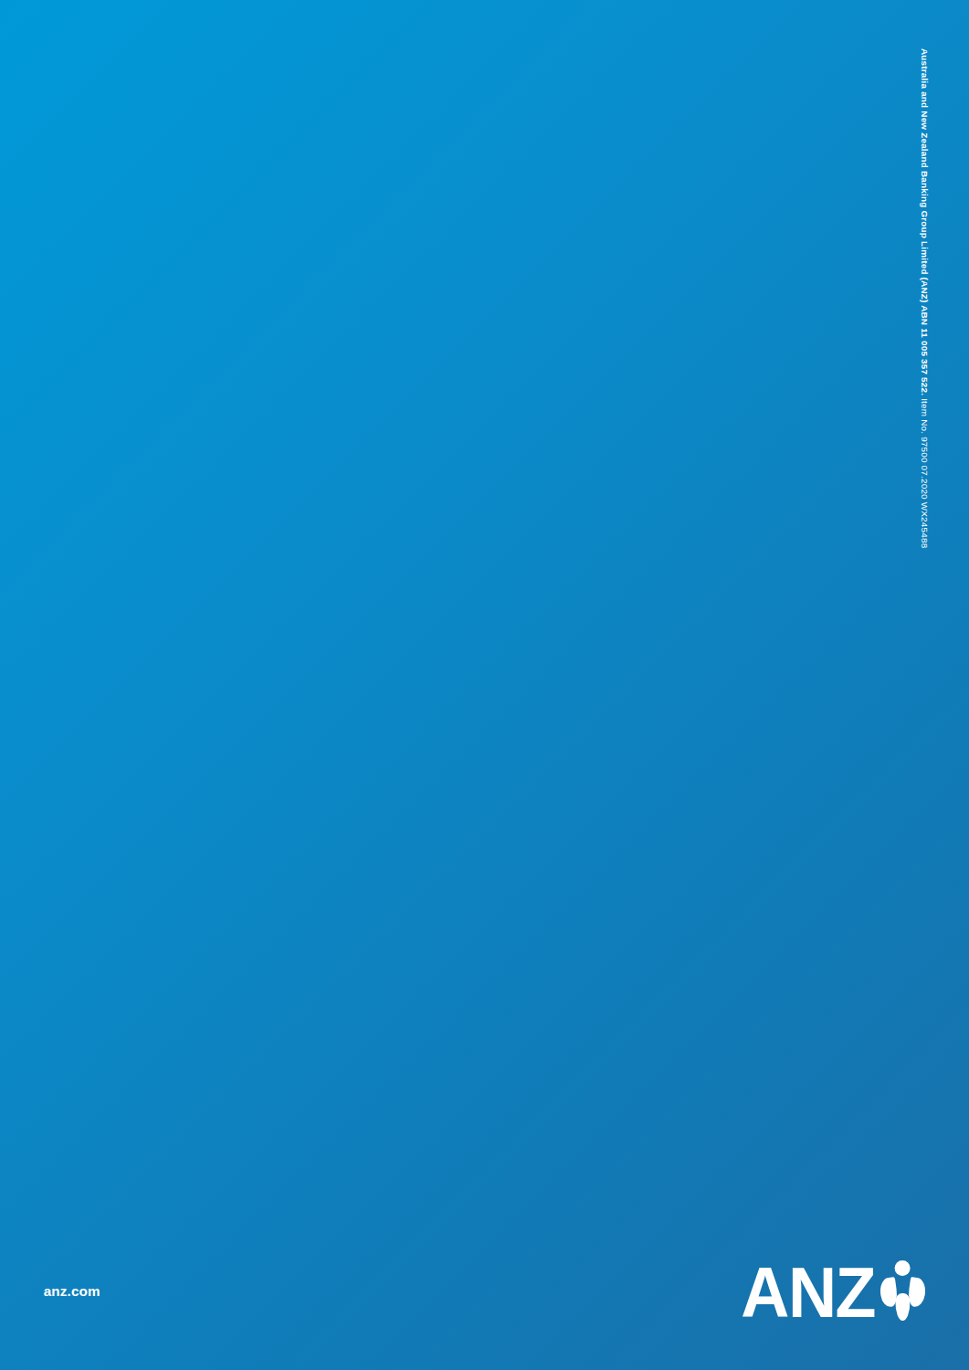Australia and New Zealand Banking Group Limited (ANZ) ABN 11 005 357 522. Item No. 97500 07.2020 WX245488
anz.com
ANZ